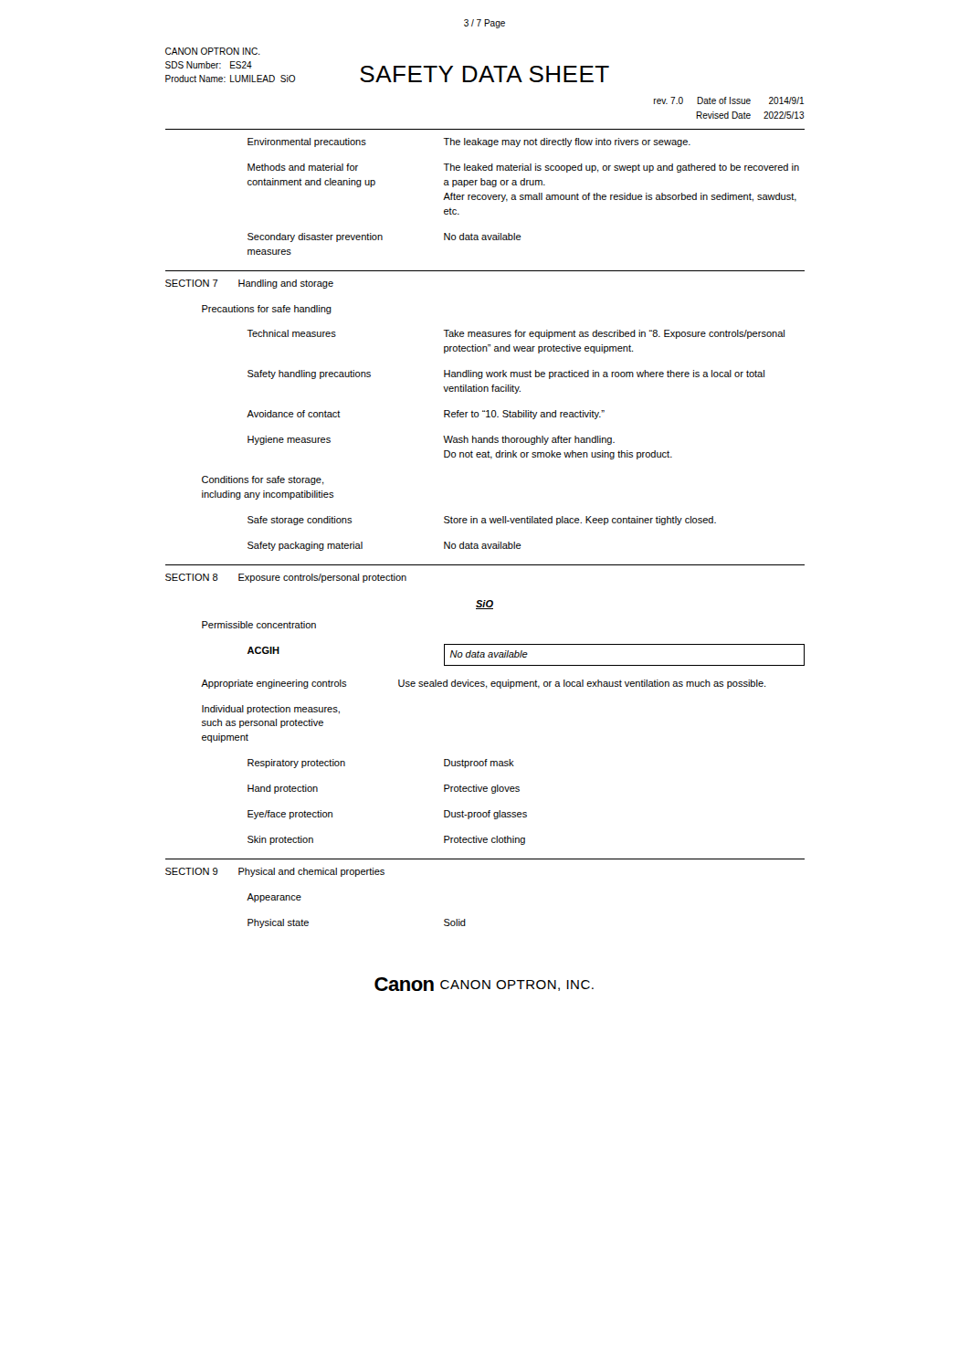3 / 7 Page
| CANON OPTRON INC. |
| SDS Number: | ES24 |
| Product Name: | LUMILEAD SiO |
SAFETY DATA SHEET
| rev. 7.0 | Date of Issue | 2014/9/1 |
| | Revised Date | 2022/5/13 |
| | Environmental precautions | The leakage may not directly flow into rivers or sewage. |
| | Methods and material for containment and cleaning up | The leaked material is scooped up, or swept up and gathered to be recovered in a paper bag or a drum. After recovery, a small amount of the residue is absorbed in sediment, sawdust, etc. |
| | Secondary disaster prevention measures | No data available |
| SECTION 7 Handling and storage |
| | Precautions for safe handling |
| | Technical measures | Take measures for equipment as described in “8. Exposure controls/personal protection” and wear protective equipment. |
| | Safety handling precautions | Handling work must be practiced in a room where there is a local or total ventilation facility. |
| | Avoidance of contact | Refer to “10. Stability and reactivity.” |
| | Hygiene measures | Wash hands thoroughly after handling. Do not eat, drink or smoke when using this product. |
| | Conditions for safe storage, including any incompatibilities |
| | Safe storage conditions | Store in a well-ventilated place. Keep container tightly closed. |
| | Safety packaging material | No data available |
| SECTION 8 Exposure controls/personal protection |
SiO
| | Permissible concentration |
| | ACGIH | No data available |
| | Appropriate engineering controls | Use sealed devices, equipment, or a local exhaust ventilation as much as possible. |
| | Individual protection measures, such as personal protective equipment |
| | Respiratory protection | Dustproof mask |
| | Hand protection | Protective gloves |
| | Eye/face protection | Dust-proof glasses |
| | Skin protection | Protective clothing |
| SECTION 9 Physical and chemical properties |
| | Appearance |
| | Physical state | Solid |
Canon CANON OPTRON, INC.